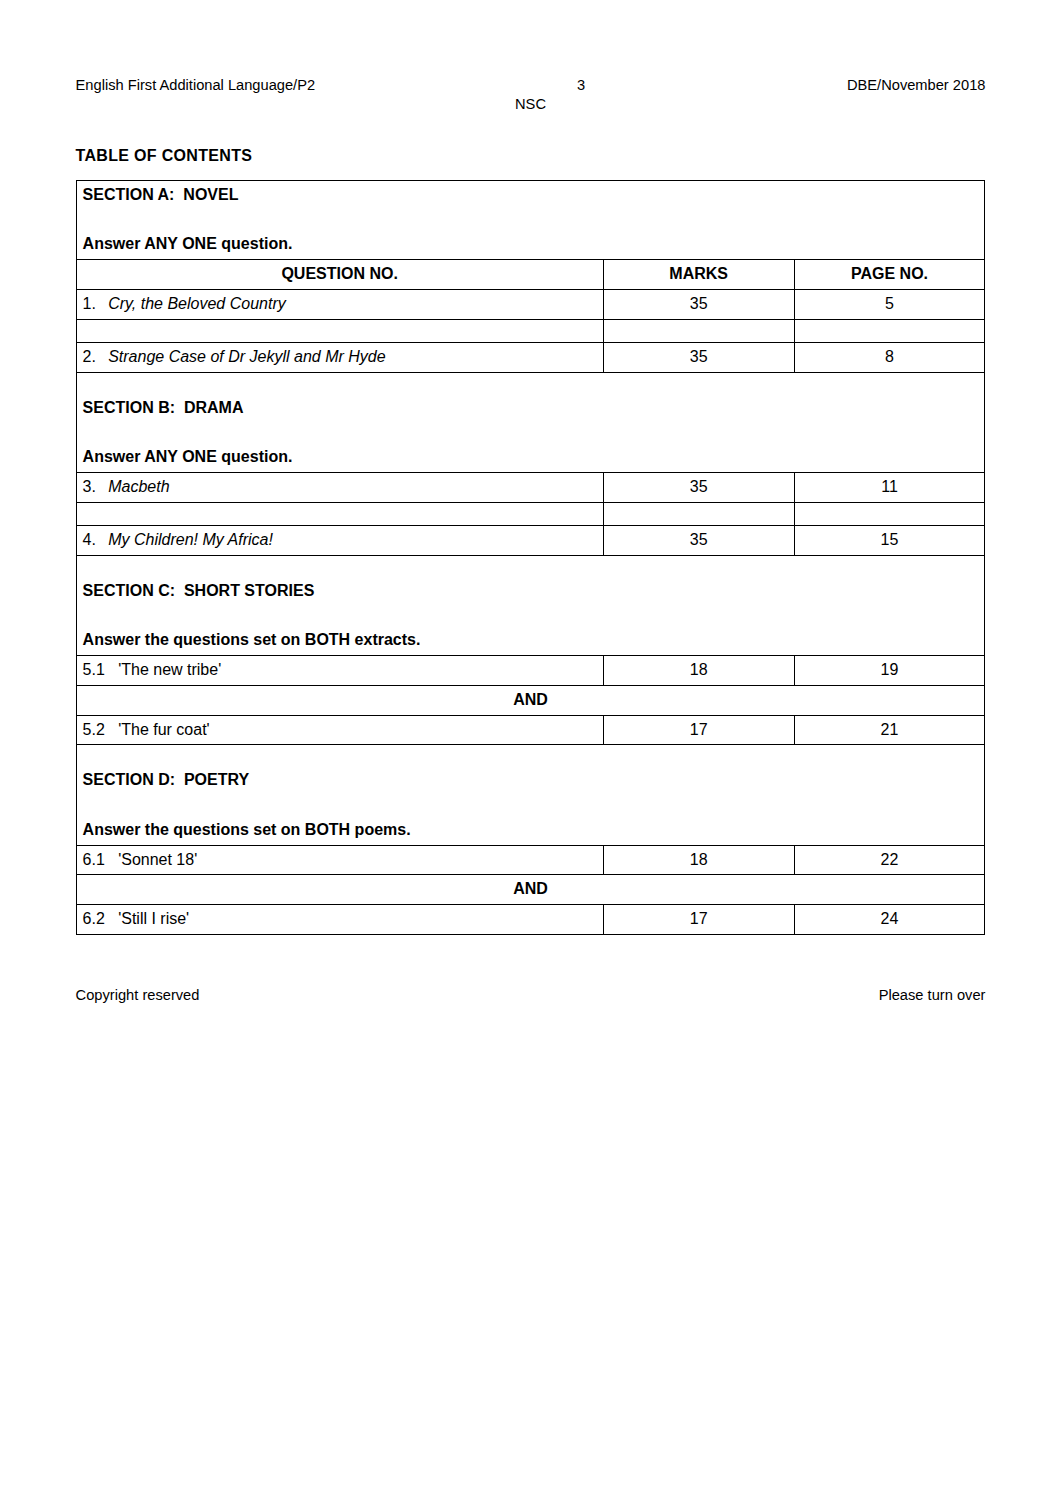English First Additional Language/P2
3
DBE/November 2018
NSC
TABLE OF CONTENTS
| SECTION A: NOVEL |
| Answer ANY ONE question. |
| QUESTION NO. | MARKS | PAGE NO. |
| 1. Cry, the Beloved Country | 35 | 5 |
| 2. Strange Case of Dr Jekyll and Mr Hyde | 35 | 8 |
| SECTION B: DRAMA |
| Answer ANY ONE question. |
| 3. Macbeth | 35 | 11 |
| 4. My Children! My Africa! | 35 | 15 |
| SECTION C: SHORT STORIES |
| Answer the questions set on BOTH extracts. |
| 5.1 'The new tribe' | 18 | 19 |
| AND |
| 5.2 'The fur coat' | 17 | 21 |
| SECTION D: POETRY |
| Answer the questions set on BOTH poems. |
| 6.1 'Sonnet 18' | 18 | 22 |
| AND |
| 6.2 'Still I rise' | 17 | 24 |
Copyright reserved
Please turn over